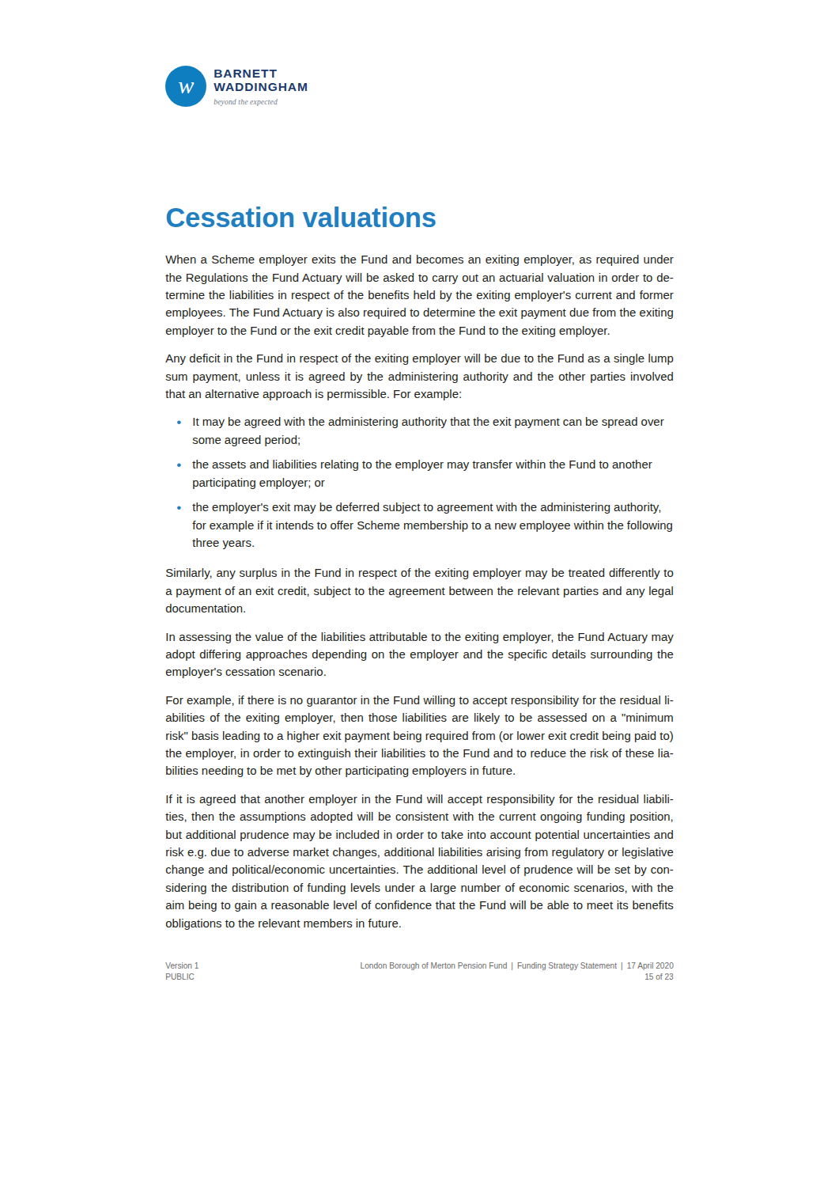BARNETT
WADDINGHAM
beyond the expected
Cessation valuations
When a Scheme employer exits the Fund and becomes an exiting employer, as required under the Regulations the Fund Actuary will be asked to carry out an actuarial valuation in order to determine the liabilities in respect of the benefits held by the exiting employer's current and former employees. The Fund Actuary is also required to determine the exit payment due from the exiting employer to the Fund or the exit credit payable from the Fund to the exiting employer.
Any deficit in the Fund in respect of the exiting employer will be due to the Fund as a single lump sum payment, unless it is agreed by the administering authority and the other parties involved that an alternative approach is permissible. For example:
It may be agreed with the administering authority that the exit payment can be spread over some agreed period;
the assets and liabilities relating to the employer may transfer within the Fund to another participating employer; or
the employer's exit may be deferred subject to agreement with the administering authority, for example if it intends to offer Scheme membership to a new employee within the following three years.
Similarly, any surplus in the Fund in respect of the exiting employer may be treated differently to a payment of an exit credit, subject to the agreement between the relevant parties and any legal documentation.
In assessing the value of the liabilities attributable to the exiting employer, the Fund Actuary may adopt differing approaches depending on the employer and the specific details surrounding the employer's cessation scenario.
For example, if there is no guarantor in the Fund willing to accept responsibility for the residual liabilities of the exiting employer, then those liabilities are likely to be assessed on a "minimum risk" basis leading to a higher exit payment being required from (or lower exit credit being paid to) the employer, in order to extinguish their liabilities to the Fund and to reduce the risk of these liabilities needing to be met by other participating employers in future.
If it is agreed that another employer in the Fund will accept responsibility for the residual liabilities, then the assumptions adopted will be consistent with the current ongoing funding position, but additional prudence may be included in order to take into account potential uncertainties and risk e.g. due to adverse market changes, additional liabilities arising from regulatory or legislative change and political/economic uncertainties. The additional level of prudence will be set by considering the distribution of funding levels under a large number of economic scenarios, with the aim being to gain a reasonable level of confidence that the Fund will be able to meet its benefits obligations to the relevant members in future.
Version 1
PUBLIC
London Borough of Merton Pension Fund|Funding Strategy Statement|17 April 2020
15 of 23